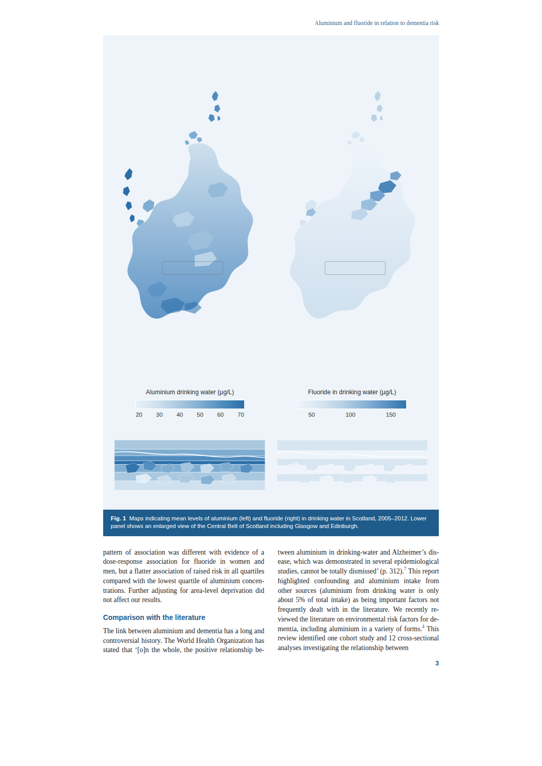Aluminium and fluoride in relation to dementia risk
Aluminium drinking water (µg/L)
203040506070
Fluoride in drinking water (µg/L)
50100150
Fig. 1 Maps indicating mean levels of aluminium (left) and fluoride (right) in drinking water in Scotland, 2005–2012. Lower panel shows an enlarged view of the Central Belt of Scotland including Glasgow and Edinburgh.
pattern of association was different with evidence of a dose-response association for fluoride in women and men, but a flatter association of raised risk in all quartiles compared with the lowest quartile of aluminium concentrations. Further adjusting for area-level deprivation did not affect our results.
Comparison with the literature
The link between aluminium and dementia has a long and controversial history. The World Health Organization has stated that ‘[o]n the whole, the positive relationship between aluminium in drinking-water and Alzheimer’s disease, which was demonstrated in several epidemiological studies, cannot be totally dismissed’ (p. 312).7 This report highlighted confounding and aluminium intake from other sources (aluminium from drinking water is only about 5% of total intake) as being important factors not frequently dealt with in the literature. We recently reviewed the literature on environmental risk factors for dementia, including aluminium in a variety of forms.4 This review identified one cohort study and 12 cross-sectional analyses investigating the relationship between
3